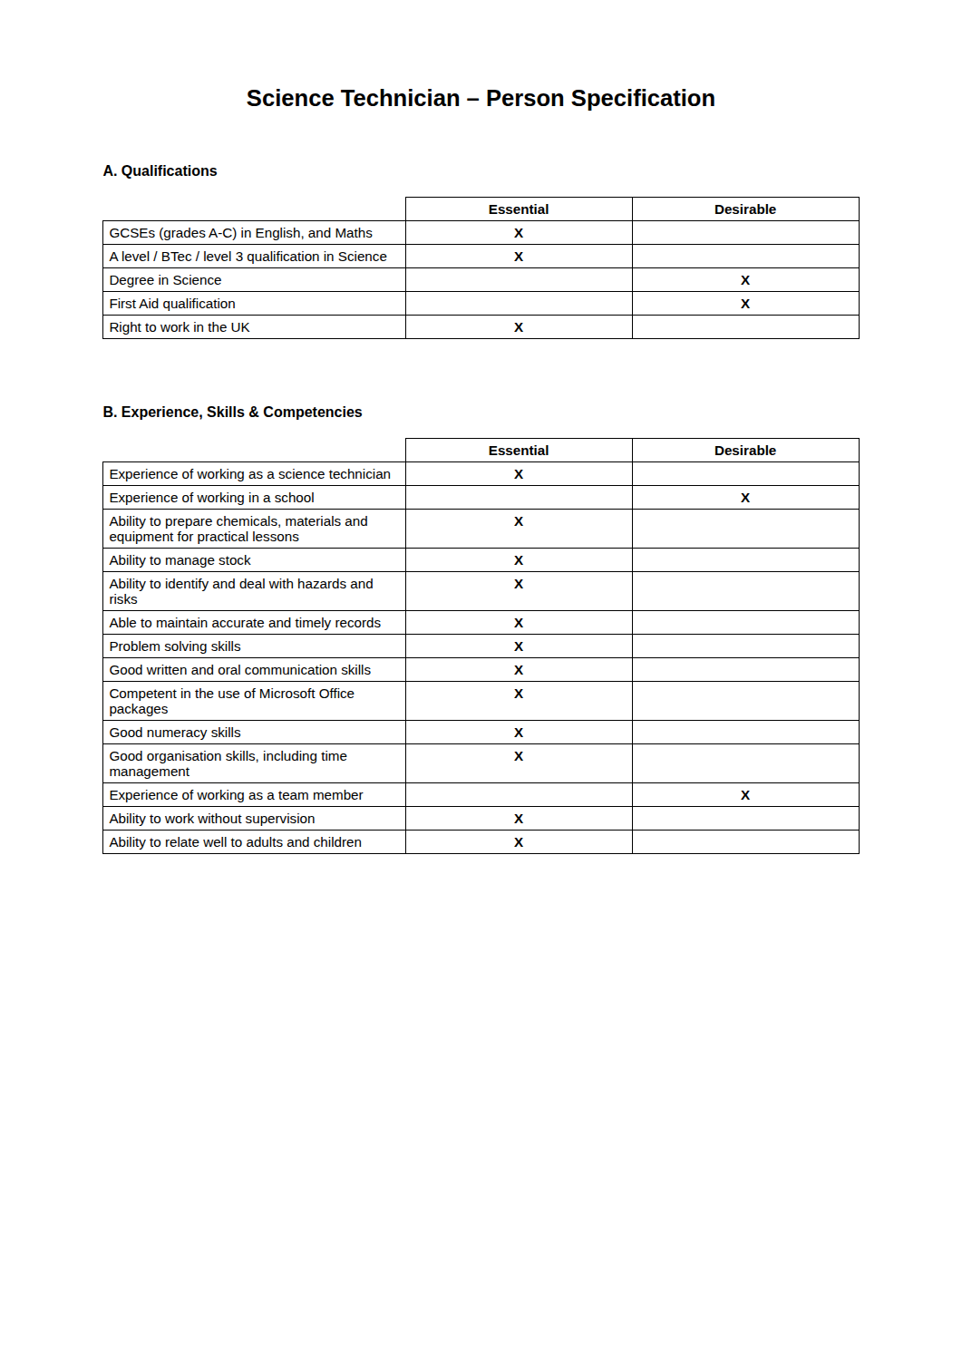Science Technician – Person Specification
A. Qualifications
| | Essential | Desirable |
| --- | --- | --- |
| GCSEs (grades A-C) in English, and Maths | X | |
| A level / BTec / level 3 qualification in Science | X | |
| Degree in Science | | X |
| First Aid qualification | | X |
| Right to work in the UK | X | |
B. Experience, Skills & Competencies
| | Essential | Desirable |
| --- | --- | --- |
| Experience of working as a science technician | X | |
| Experience of working in a school | | X |
| Ability to prepare chemicals, materials and equipment for practical lessons | X | |
| Ability to manage stock | X | |
| Ability to identify and deal with hazards and risks | X | |
| Able to maintain accurate and timely records | X | |
| Problem solving skills | X | |
| Good written and oral communication skills | X | |
| Competent in the use of Microsoft Office packages | X | |
| Good numeracy skills | X | |
| Good organisation skills, including time management | X | |
| Experience of working as a team member | | X |
| Ability to work without supervision | X | |
| Ability to relate well to adults and children | X | |